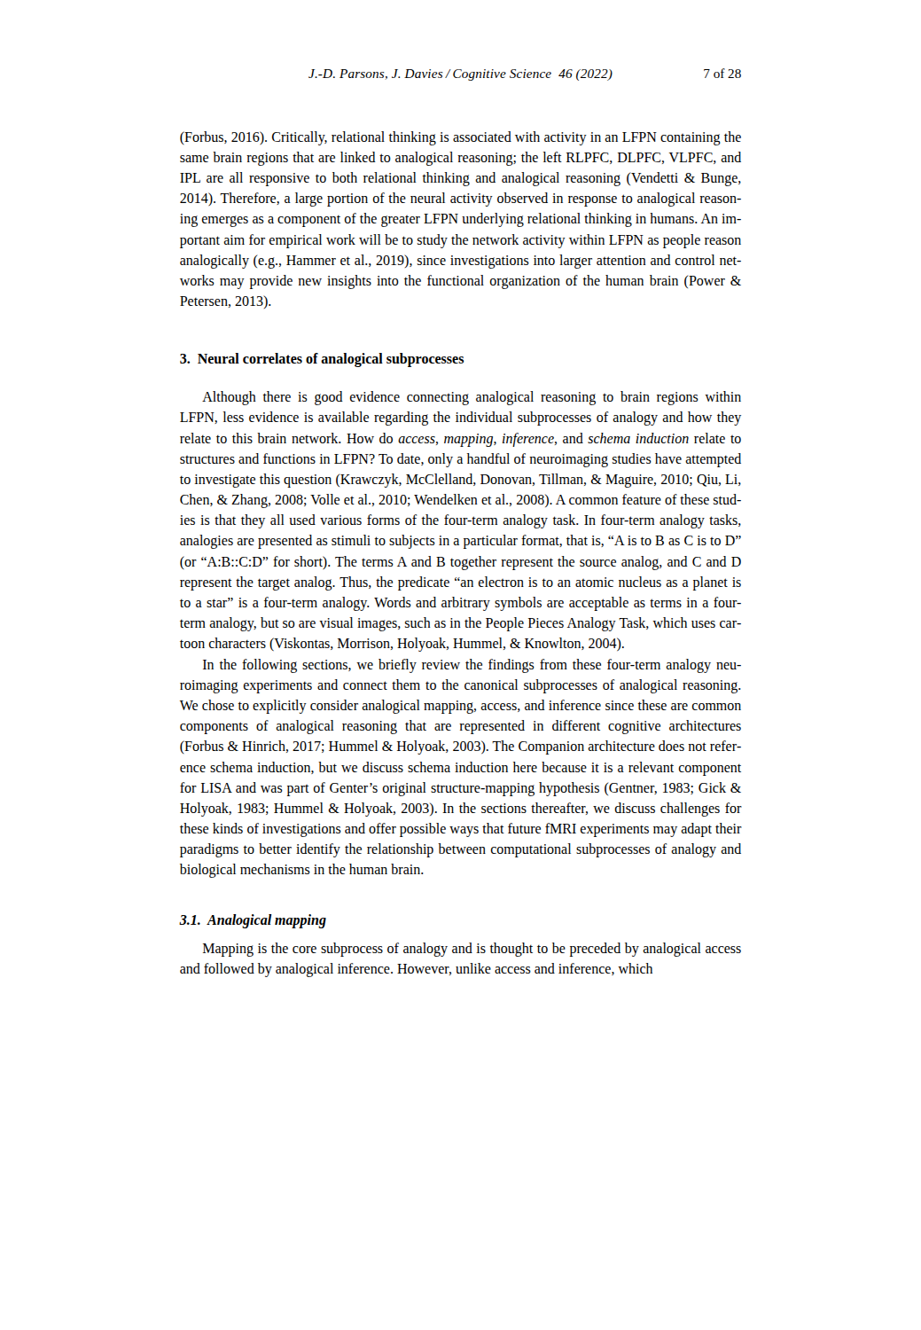J.-D. Parsons, J. Davies / Cognitive Science 46 (2022) 7 of 28
(Forbus, 2016). Critically, relational thinking is associated with activity in an LFPN containing the same brain regions that are linked to analogical reasoning; the left RLPFC, DLPFC, VLPFC, and IPL are all responsive to both relational thinking and analogical reasoning (Vendetti & Bunge, 2014). Therefore, a large portion of the neural activity observed in response to analogical reasoning emerges as a component of the greater LFPN underlying relational thinking in humans. An important aim for empirical work will be to study the network activity within LFPN as people reason analogically (e.g., Hammer et al., 2019), since investigations into larger attention and control networks may provide new insights into the functional organization of the human brain (Power & Petersen, 2013).
3. Neural correlates of analogical subprocesses
Although there is good evidence connecting analogical reasoning to brain regions within LFPN, less evidence is available regarding the individual subprocesses of analogy and how they relate to this brain network. How do access, mapping, inference, and schema induction relate to structures and functions in LFPN? To date, only a handful of neuroimaging studies have attempted to investigate this question (Krawczyk, McClelland, Donovan, Tillman, & Maguire, 2010; Qiu, Li, Chen, & Zhang, 2008; Volle et al., 2010; Wendelken et al., 2008). A common feature of these studies is that they all used various forms of the four-term analogy task. In four-term analogy tasks, analogies are presented as stimuli to subjects in a particular format, that is, “A is to B as C is to D” (or “A:B::C:D” for short). The terms A and B together represent the source analog, and C and D represent the target analog. Thus, the predicate “an electron is to an atomic nucleus as a planet is to a star” is a four-term analogy. Words and arbitrary symbols are acceptable as terms in a four-term analogy, but so are visual images, such as in the People Pieces Analogy Task, which uses cartoon characters (Viskontas, Morrison, Holyoak, Hummel, & Knowlton, 2004).
In the following sections, we briefly review the findings from these four-term analogy neuroimaging experiments and connect them to the canonical subprocesses of analogical reasoning. We chose to explicitly consider analogical mapping, access, and inference since these are common components of analogical reasoning that are represented in different cognitive architectures (Forbus & Hinrich, 2017; Hummel & Holyoak, 2003). The Companion architecture does not reference schema induction, but we discuss schema induction here because it is a relevant component for LISA and was part of Genter’s original structure-mapping hypothesis (Gentner, 1983; Gick & Holyoak, 1983; Hummel & Holyoak, 2003). In the sections thereafter, we discuss challenges for these kinds of investigations and offer possible ways that future fMRI experiments may adapt their paradigms to better identify the relationship between computational subprocesses of analogy and biological mechanisms in the human brain.
3.1. Analogical mapping
Mapping is the core subprocess of analogy and is thought to be preceded by analogical access and followed by analogical inference. However, unlike access and inference, which